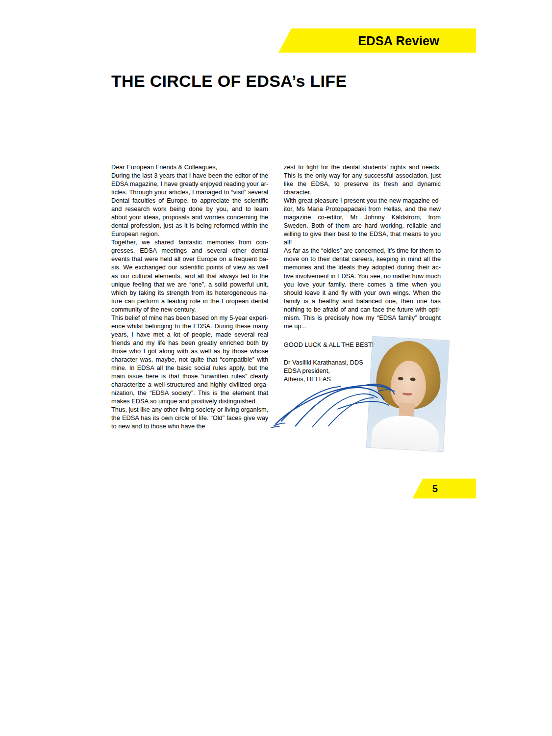EDSA Review
THE CIRCLE OF EDSA’s LIFE
Dear European Friends & Colleagues,
During the last 3 years that I have been the editor of the EDSA magazine, I have greatly enjoyed reading your articles. Through your articles, I managed to “visit” several Dental faculties of Europe, to appreciate the scientific and research work being done by you, and to learn about your ideas, proposals and worries concerning the dental profession, just as it is being reformed within the European region.
Together, we shared fantastic memories from congresses, EDSA meetings and several other dental events that were held all over Europe on a frequent basis. We exchanged our scientific points of view as well as our cultural elements, and all that always led to the unique feeling that we are “one”, a solid powerful unit, which by taking its strength from its heterogeneous nature can perform a leading role in the European dental community of the new century.
This belief of mine has been based on my 5-year experience whilst belonging to the EDSA. During these many years, I have met a lot of people, made several real friends and my life has been greatly enriched both by those who I got along with as well as by those whose character was, maybe, not quite that “compatible” with mine. In EDSA all the basic social rules apply, but the main issue here is that those “unwritten rules” clearly characterize a well-structured and highly civilized organization, the “EDSA society”. This is the element that makes EDSA so unique and positively distinguished.
Thus, just like any other living society or living organism, the EDSA has its own circle of life. “Old” faces give way to new and to those who have the
zest to fight for the dental students’ rights and needs. This is the only way for any successful association, just like the EDSA, to preserve its fresh and dynamic character.
With great pleasure I present you the new magazine editor, Ms Maria Protopapadaki from Hellas, and the new magazine co-editor, Mr Johnny Käldstrom, from Sweden. Both of them are hard working, reliable and willing to give their best to the EDSA, that means to you all!
As far as the “oldies” are concerned, it’s time for them to move on to their dental careers, keeping in mind all the memories and the ideals they adopted during their active involvement in EDSA. You see, no matter how much you love your family, there comes a time when you should leave it and fly with your own wings. When the family is a healthy and balanced one, then one has nothing to be afraid of and can face the future with optimism. This is precisely how my “EDSA family” brought me up...
GOOD LUCK & ALL THE BEST!
Dr Vasiliki Karathanasi, DDS
EDSA president,
Athens, HELLAS
5